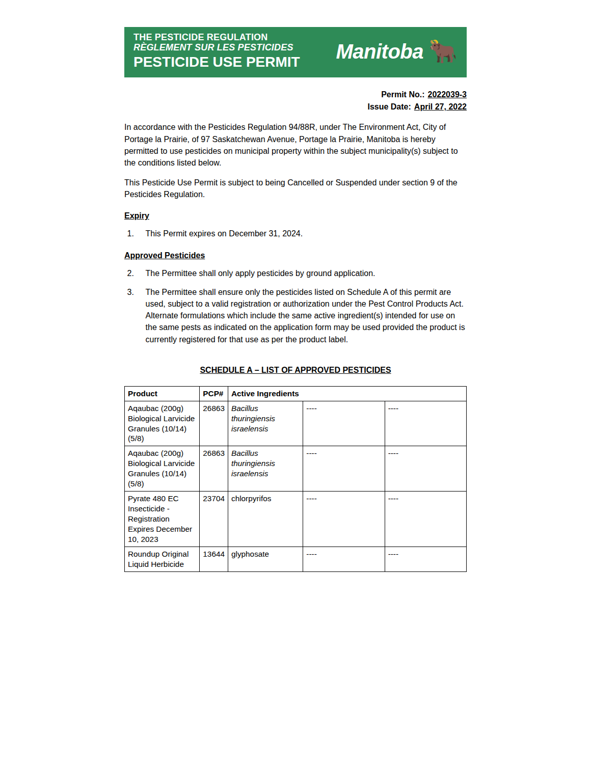THE PESTICIDE REGULATION
RÈGLEMENT SUR LES PESTICIDES
PESTICIDE USE PERMIT
Manitoba
🐂
Permit No.: 2022039-3
Issue Date: April 27, 2022
In accordance with the Pesticides Regulation 94/88R, under The Environment Act, City of Portage la Prairie, of 97 Saskatchewan Avenue, Portage la Prairie, Manitoba is hereby permitted to use pesticides on municipal property within the subject municipality(s) subject to the conditions listed below.
This Pesticide Use Permit is subject to being Cancelled or Suspended under section 9 of the Pesticides Regulation.
Expiry
This Permit expires on December 31, 2024.
Approved Pesticides
The Permittee shall only apply pesticides by ground application.
The Permittee shall ensure only the pesticides listed on Schedule A of this permit are used, subject to a valid registration or authorization under the Pest Control Products Act. Alternate formulations which include the same active ingredient(s) intended for use on the same pests as indicated on the application form may be used provided the product is currently registered for that use as per the product label.
SCHEDULE A – LIST OF APPROVED PESTICIDES
| Product | PCP# | Active Ingredients |
| --- | --- | --- |
| Aqaubac (200g) Biological Larvicide Granules (10/14) (5/8) | 26863 | Bacillus thuringiensis israelensis | ---- | ---- |
| Aqaubac (200g) Biological Larvicide Granules (10/14) (5/8) | 26863 | Bacillus thuringiensis israelensis | ---- | ---- |
| Pyrate 480 EC Insecticide - Registration Expires December 10, 2023 | 23704 | chlorpyrifos | ---- | ---- |
| Roundup Original Liquid Herbicide | 13644 | glyphosate | ---- | ---- |